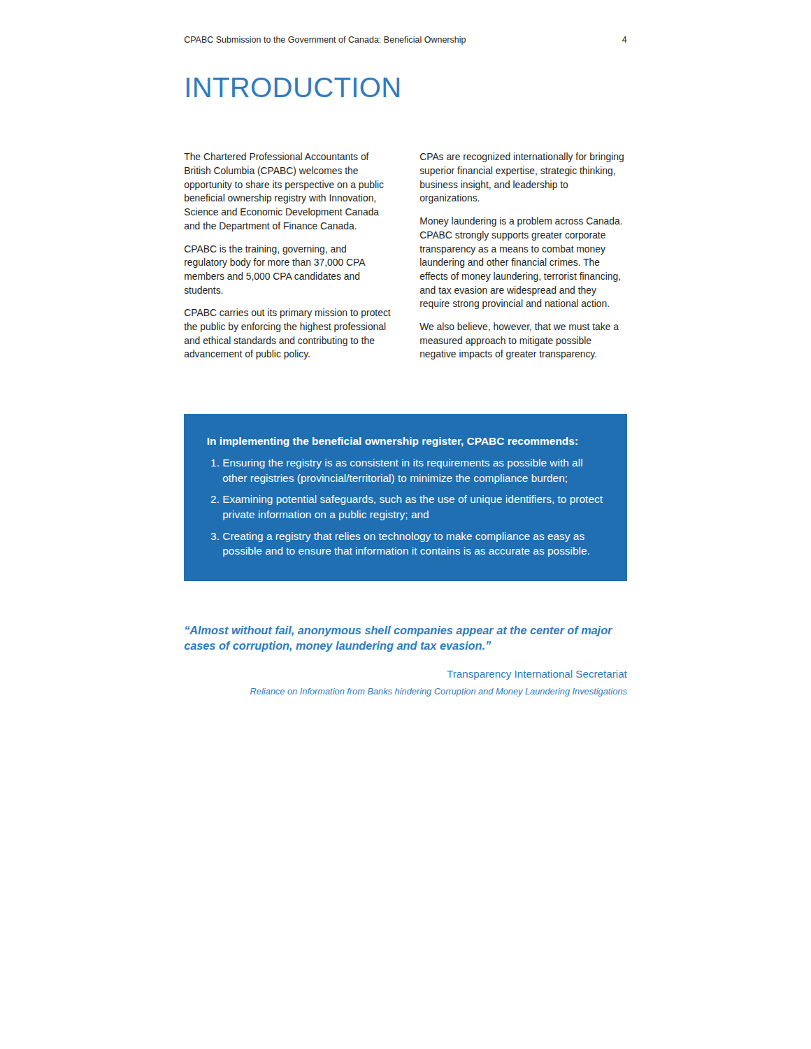CPABC Submission to the Government of Canada: Beneficial Ownership 4
INTRODUCTION
The Chartered Professional Accountants of British Columbia (CPABC) welcomes the opportunity to share its perspective on a public beneficial ownership registry with Innovation, Science and Economic Development Canada and the Department of Finance Canada.
CPABC is the training, governing, and regulatory body for more than 37,000 CPA members and 5,000 CPA candidates and students.
CPABC carries out its primary mission to protect the public by enforcing the highest professional and ethical standards and contributing to the advancement of public policy.
CPAs are recognized internationally for bringing superior financial expertise, strategic thinking, business insight, and leadership to organizations.
Money laundering is a problem across Canada. CPABC strongly supports greater corporate transparency as a means to combat money laundering and other financial crimes. The effects of money laundering, terrorist financing, and tax evasion are widespread and they require strong provincial and national action.
We also believe, however, that we must take a measured approach to mitigate possible negative impacts of greater transparency.
In implementing the beneficial ownership register, CPABC recommends:
Ensuring the registry is as consistent in its requirements as possible with all other registries (provincial/territorial) to minimize the compliance burden;
Examining potential safeguards, such as the use of unique identifiers, to protect private information on a public registry; and
Creating a registry that relies on technology to make compliance as easy as possible and to ensure that information it contains is as accurate as possible.
“Almost without fail, anonymous shell companies appear at the center of major cases of corruption, money laundering and tax evasion.”
Transparency International Secretariat Reliance on Information from Banks hindering Corruption and Money Laundering Investigations